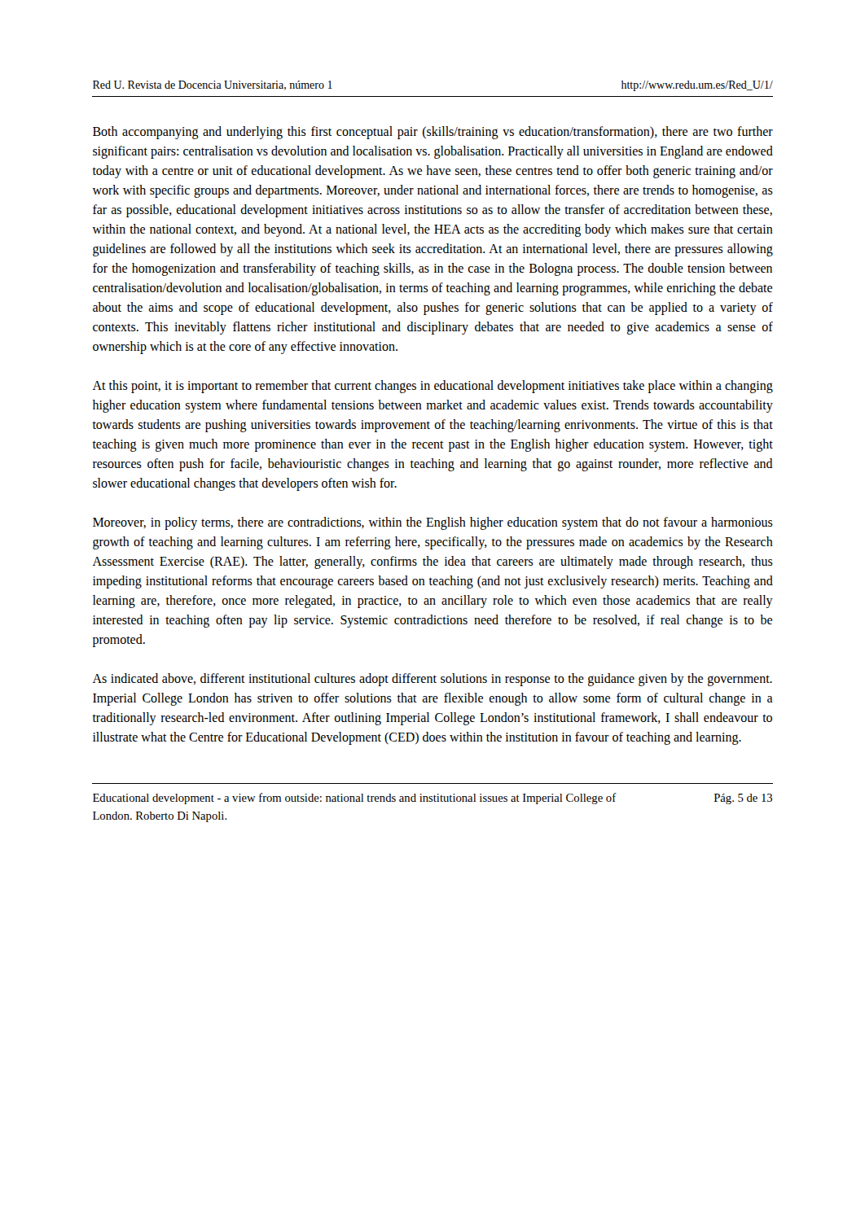Red U. Revista de Docencia Universitaria, número 1 http://www.redu.um.es/Red_U/1/
Both accompanying and underlying this first conceptual pair (skills/training vs education/transformation), there are two further significant pairs: centralisation vs devolution and localisation vs. globalisation. Practically all universities in England are endowed today with a centre or unit of educational development. As we have seen, these centres tend to offer both generic training and/or work with specific groups and departments. Moreover, under national and international forces, there are trends to homogenise, as far as possible, educational development initiatives across institutions so as to allow the transfer of accreditation between these, within the national context, and beyond. At a national level, the HEA acts as the accrediting body which makes sure that certain guidelines are followed by all the institutions which seek its accreditation. At an international level, there are pressures allowing for the homogenization and transferability of teaching skills, as in the case in the Bologna process. The double tension between centralisation/devolution and localisation/globalisation, in terms of teaching and learning programmes, while enriching the debate about the aims and scope of educational development, also pushes for generic solutions that can be applied to a variety of contexts. This inevitably flattens richer institutional and disciplinary debates that are needed to give academics a sense of ownership which is at the core of any effective innovation.
At this point, it is important to remember that current changes in educational development initiatives take place within a changing higher education system where fundamental tensions between market and academic values exist. Trends towards accountability towards students are pushing universities towards improvement of the teaching/learning enrivonments. The virtue of this is that teaching is given much more prominence than ever in the recent past in the English higher education system. However, tight resources often push for facile, behaviouristic changes in teaching and learning that go against rounder, more reflective and slower educational changes that developers often wish for.
Moreover, in policy terms, there are contradictions, within the English higher education system that do not favour a harmonious growth of teaching and learning cultures. I am referring here, specifically, to the pressures made on academics by the Research Assessment Exercise (RAE). The latter, generally, confirms the idea that careers are ultimately made through research, thus impeding institutional reforms that encourage careers based on teaching (and not just exclusively research) merits. Teaching and learning are, therefore, once more relegated, in practice, to an ancillary role to which even those academics that are really interested in teaching often pay lip service. Systemic contradictions need therefore to be resolved, if real change is to be promoted.
As indicated above, different institutional cultures adopt different solutions in response to the guidance given by the government. Imperial College London has striven to offer solutions that are flexible enough to allow some form of cultural change in a traditionally research-led environment. After outlining Imperial College London’s institutional framework, I shall endeavour to illustrate what the Centre for Educational Development (CED) does within the institution in favour of teaching and learning.
Educational development - a view from outside: national trends and institutional issues at Imperial College of London. Roberto Di Napoli. Pág. 5 de 13